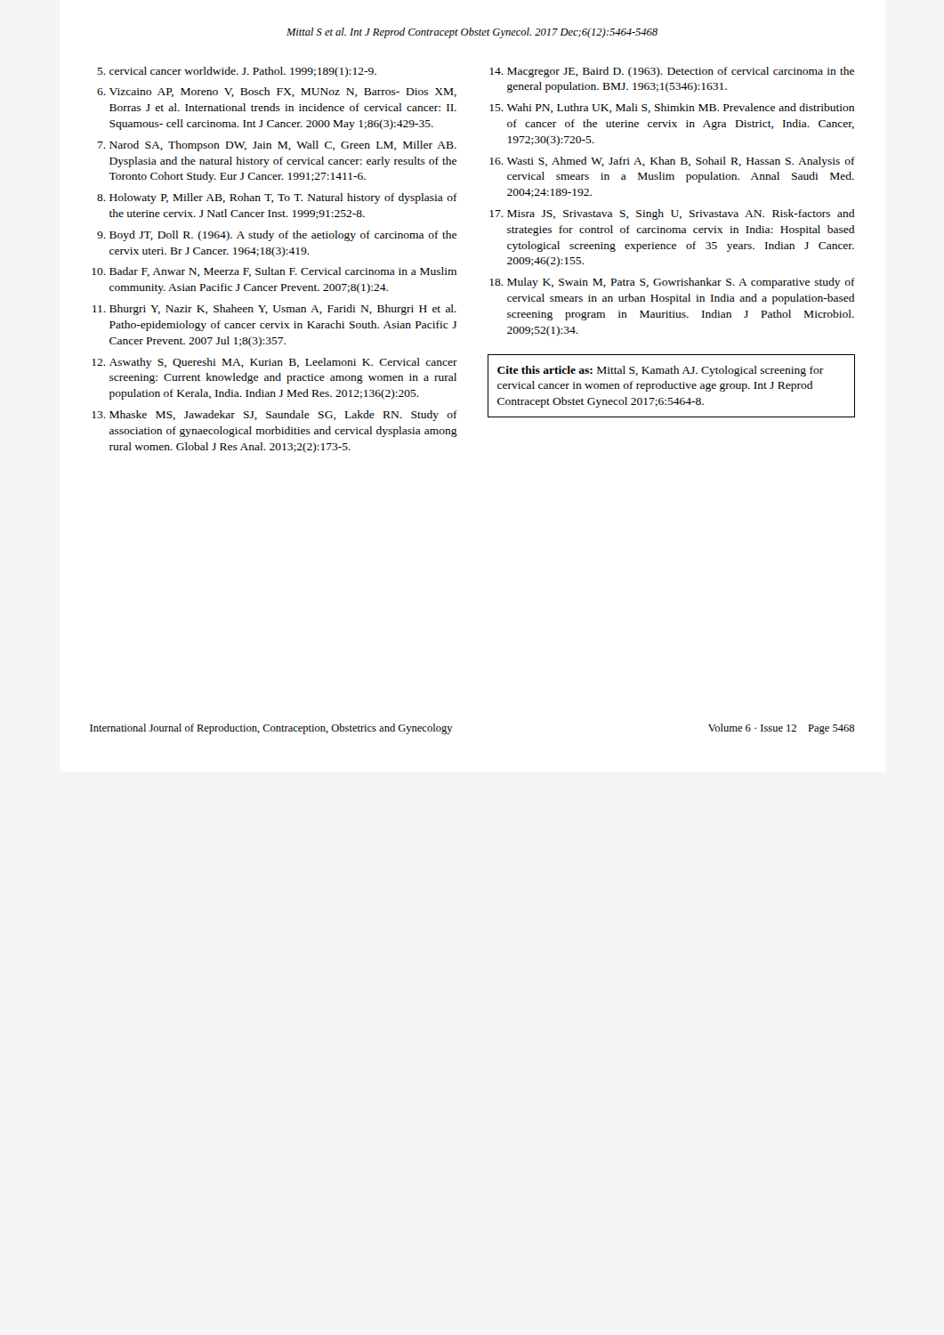Mittal S et al. Int J Reprod Contracept Obstet Gynecol. 2017 Dec;6(12):5464-5468
cervical cancer worldwide. J. Pathol. 1999;189(1):12-9.
Vizcaino AP, Moreno V, Bosch FX, MUNoz N, Barros‐ Dios XM, Borras J et al. International trends in incidence of cervical cancer: II. Squamous‐ cell carcinoma. Int J Cancer. 2000 May 1;86(3):429-35.
Narod SA, Thompson DW, Jain M, Wall C, Green LM, Miller AB. Dysplasia and the natural history of cervical cancer: early results of the Toronto Cohort Study. Eur J Cancer. 1991;27:1411-6.
Holowaty P, Miller AB, Rohan T, To T. Natural history of dysplasia of the uterine cervix. J Natl Cancer Inst. 1999;91:252-8.
Boyd JT, Doll R. (1964). A study of the aetiology of carcinoma of the cervix uteri. Br J Cancer. 1964;18(3):419.
Badar F, Anwar N, Meerza F, Sultan F. Cervical carcinoma in a Muslim community. Asian Pacific J Cancer Prevent. 2007;8(1):24.
Bhurgri Y, Nazir K, Shaheen Y, Usman A, Faridi N, Bhurgri H et al. Patho-epidemiology of cancer cervix in Karachi South. Asian Pacific J Cancer Prevent. 2007 Jul 1;8(3):357.
Aswathy S, Quereshi MA, Kurian B, Leelamoni K. Cervical cancer screening: Current knowledge and practice among women in a rural population of Kerala, India. Indian J Med Res. 2012;136(2):205.
Mhaske MS, Jawadekar SJ, Saundale SG, Lakde RN. Study of association of gynaecological morbidities and cervical dysplasia among rural women. Global J Res Anal. 2013;2(2):173-5.
Macgregor JE, Baird D. (1963). Detection of cervical carcinoma in the general population. BMJ. 1963;1(5346):1631.
Wahi PN, Luthra UK, Mali S, Shimkin MB. Prevalence and distribution of cancer of the uterine cervix in Agra District, India. Cancer, 1972;30(3):720-5.
Wasti S, Ahmed W, Jafri A, Khan B, Sohail R, Hassan S. Analysis of cervical smears in a Muslim population. Annal Saudi Med. 2004;24:189-192.
Misra JS, Srivastava S, Singh U, Srivastava AN. Risk-factors and strategies for control of carcinoma cervix in India: Hospital based cytological screening experience of 35 years. Indian J Cancer. 2009;46(2):155.
Mulay K, Swain M, Patra S, Gowrishankar S. A comparative study of cervical smears in an urban Hospital in India and a population-based screening program in Mauritius. Indian J Pathol Microbiol. 2009;52(1):34.
Cite this article as: Mittal S, Kamath AJ. Cytological screening for cervical cancer in women of reproductive age group. Int J Reprod Contracept Obstet Gynecol 2017;6:5464-8.
International Journal of Reproduction, Contraception, Obstetrics and Gynecology
Volume 6 · Issue 12 Page 5468